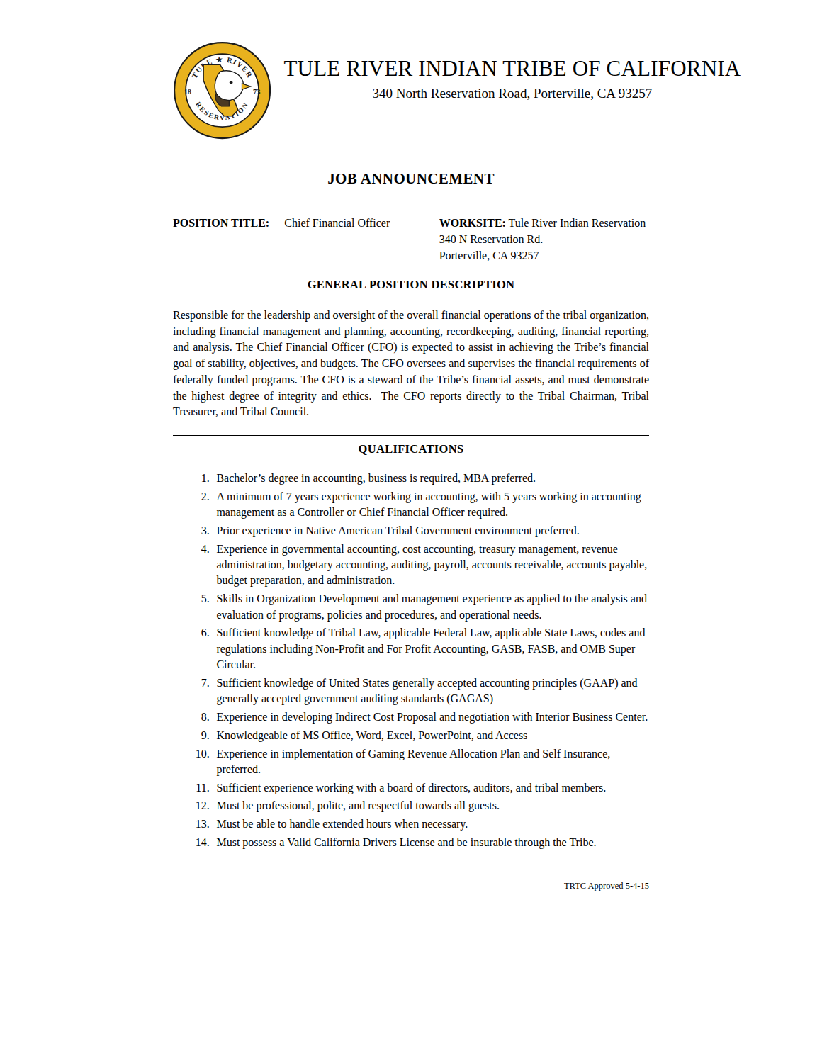TULE ★ RIVER RESERVATION 18 73
TULE RIVER INDIAN TRIBE OF CALIFORNIA
340 North Reservation Road, Porterville, CA 93257
JOB ANNOUNCEMENT
POSITION TITLE: Chief Financial Officer
WORKSITE: Tule River Indian Reservation
340 N Reservation Rd.
Porterville, CA 93257
GENERAL POSITION DESCRIPTION
Responsible for the leadership and oversight of the overall financial operations of the tribal organization, including financial management and planning, accounting, recordkeeping, auditing, financial reporting, and analysis. The Chief Financial Officer (CFO) is expected to assist in achieving the Tribe’s financial goal of stability, objectives, and budgets. The CFO oversees and supervises the financial requirements of federally funded programs. The CFO is a steward of the Tribe’s financial assets, and must demonstrate the highest degree of integrity and ethics. The CFO reports directly to the Tribal Chairman, Tribal Treasurer, and Tribal Council.
QUALIFICATIONS
Bachelor’s degree in accounting, business is required, MBA preferred.
A minimum of 7 years experience working in accounting, with 5 years working in accounting management as a Controller or Chief Financial Officer required.
Prior experience in Native American Tribal Government environment preferred.
Experience in governmental accounting, cost accounting, treasury management, revenue administration, budgetary accounting, auditing, payroll, accounts receivable, accounts payable, budget preparation, and administration.
Skills in Organization Development and management experience as applied to the analysis and evaluation of programs, policies and procedures, and operational needs.
Sufficient knowledge of Tribal Law, applicable Federal Law, applicable State Laws, codes and regulations including Non-Profit and For Profit Accounting, GASB, FASB, and OMB Super Circular.
Sufficient knowledge of United States generally accepted accounting principles (GAAP) and generally accepted government auditing standards (GAGAS)
Experience in developing Indirect Cost Proposal and negotiation with Interior Business Center.
Knowledgeable of MS Office, Word, Excel, PowerPoint, and Access
Experience in implementation of Gaming Revenue Allocation Plan and Self Insurance, preferred.
Sufficient experience working with a board of directors, auditors, and tribal members.
Must be professional, polite, and respectful towards all guests.
Must be able to handle extended hours when necessary.
Must possess a Valid California Drivers License and be insurable through the Tribe.
TRTC Approved 5-4-15